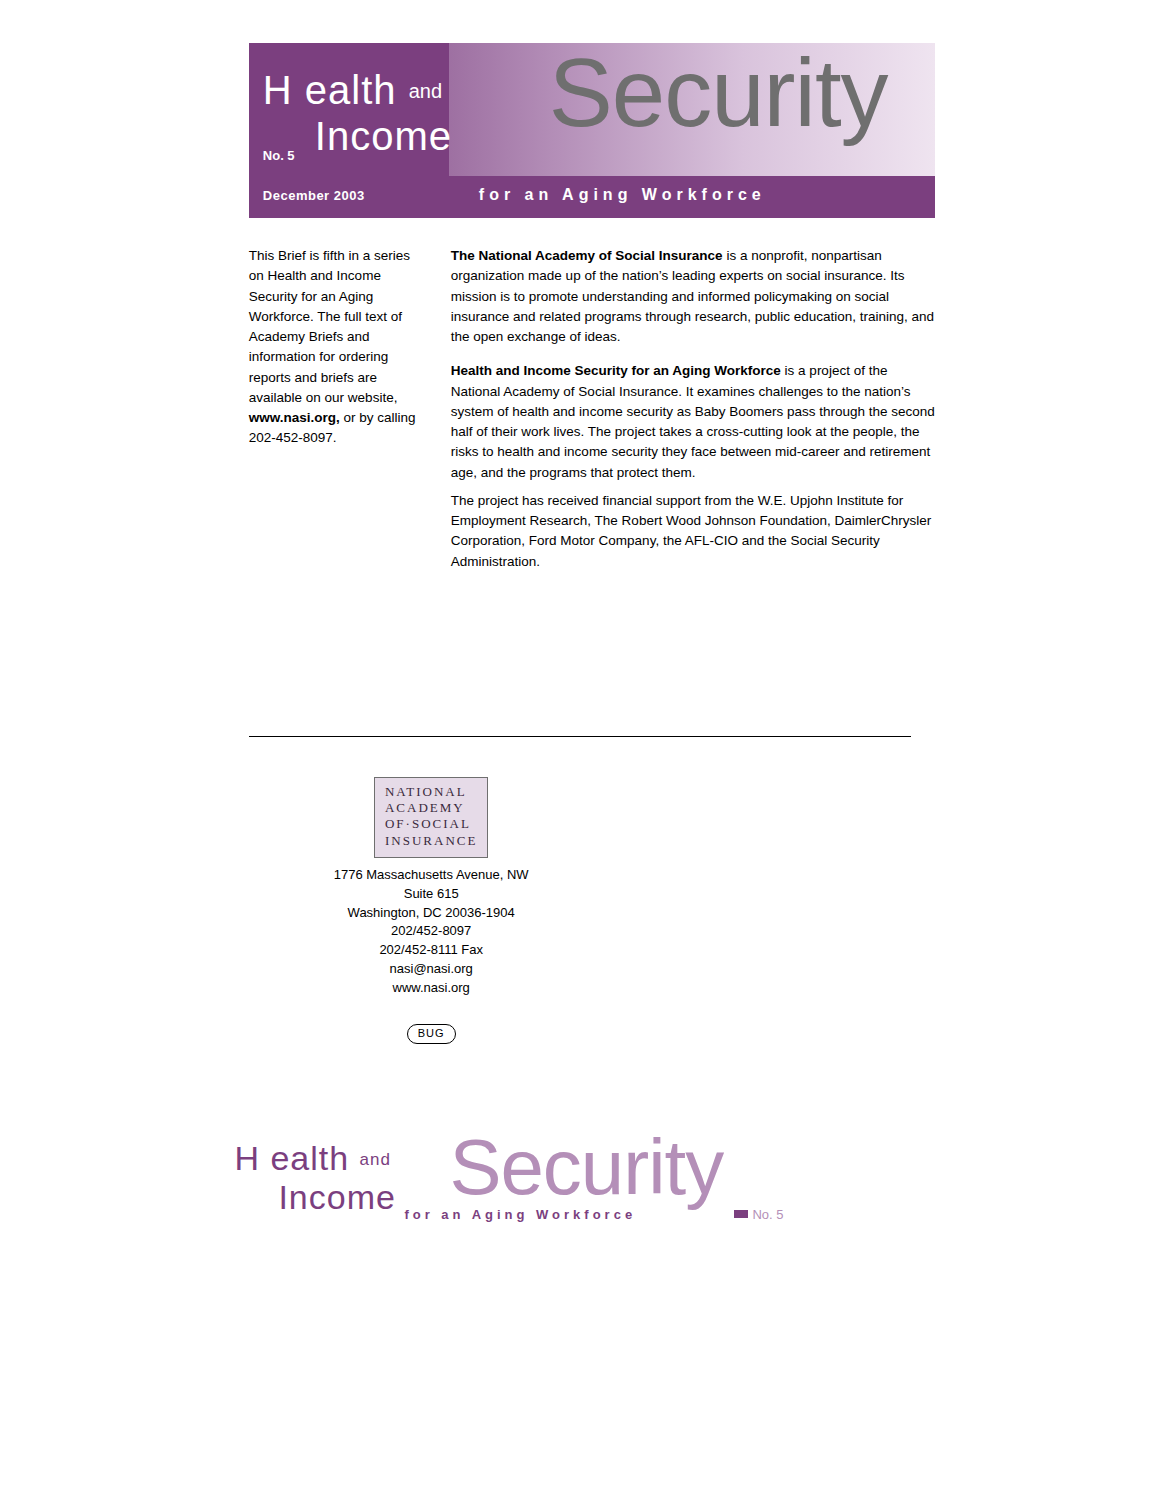Security
H ealth and
Income
No. 5
December 2003
for an Aging Workforce
This Brief is fifth in a series on Health and Income Security for an Aging Workforce. The full text of Academy Briefs and information for ordering reports and briefs are available on our website, www.nasi.org, or by calling 202-452-8097.
The National Academy of Social Insurance is a nonprofit, nonpartisan organization made up of the nation’s leading experts on social insurance. Its mission is to promote understanding and informed policymaking on social insurance and related programs through research, public education, training, and the open exchange of ideas.
Health and Income Security for an Aging Workforce is a project of the National Academy of Social Insurance. It examines challenges to the nation’s system of health and income security as Baby Boomers pass through the second half of their work lives. The project takes a cross-cutting look at the people, the risks to health and income security they face between mid-career and retirement age, and the programs that protect them.
The project has received financial support from the W.E. Upjohn Institute for Employment Research, The Robert Wood Johnson Foundation, DaimlerChrysler Corporation, Ford Motor Company, the AFL-CIO and the Social Security Administration.
NATIONAL
ACADEMY
OF·SOCIAL
INSURANCE
1776 Massachusetts Avenue, NW
Suite 615
Washington, DC 20036-1904
202/452-8097
202/452-8111 Fax
nasi@nasi.org
www.nasi.org
BUG
Security
H ealth and
Income
for an Aging Workforce
No. 5